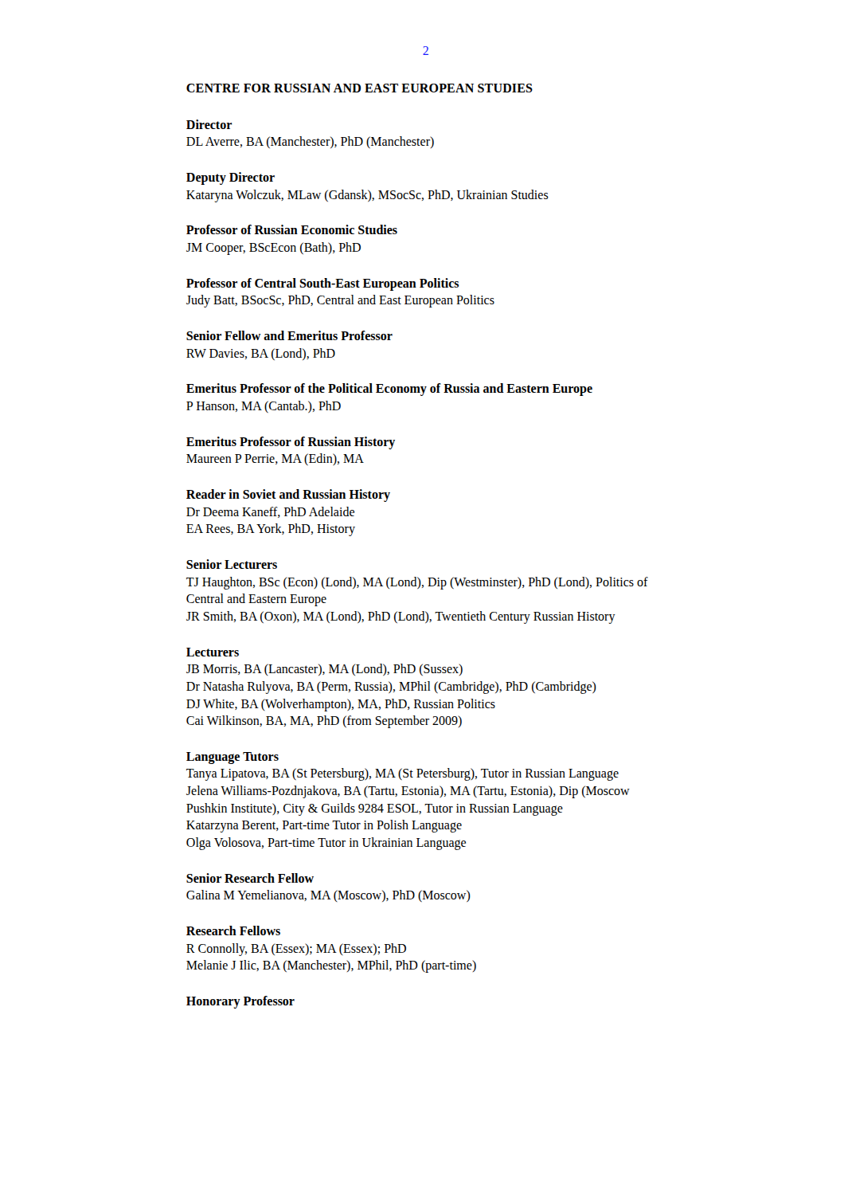2
CENTRE FOR RUSSIAN AND EAST EUROPEAN STUDIES
Director
DL Averre, BA (Manchester), PhD (Manchester)
Deputy Director
Kataryna Wolczuk, MLaw (Gdansk), MSocSc, PhD, Ukrainian Studies
Professor of Russian Economic Studies
JM Cooper, BScEcon (Bath), PhD
Professor of Central South-East European Politics
Judy Batt, BSocSc, PhD, Central and East European Politics
Senior Fellow and Emeritus Professor
RW Davies, BA (Lond), PhD
Emeritus Professor of the Political Economy of Russia and Eastern Europe
P Hanson, MA (Cantab.), PhD
Emeritus Professor of Russian History
Maureen P Perrie, MA (Edin), MA
Reader in Soviet and Russian History
Dr Deema Kaneff, PhD Adelaide
EA Rees, BA York, PhD, History
Senior Lecturers
TJ Haughton, BSc (Econ) (Lond), MA (Lond), Dip (Westminster), PhD (Lond), Politics of Central and Eastern Europe
JR Smith, BA (Oxon), MA (Lond), PhD (Lond), Twentieth Century Russian History
Lecturers
JB Morris, BA (Lancaster), MA (Lond), PhD (Sussex)
Dr Natasha Rulyova, BA (Perm, Russia), MPhil (Cambridge), PhD (Cambridge)
DJ White, BA (Wolverhampton), MA, PhD, Russian Politics
Cai Wilkinson, BA, MA, PhD (from September 2009)
Language Tutors
Tanya Lipatova, BA (St Petersburg), MA (St Petersburg), Tutor in Russian Language
Jelena Williams-Pozdnjakova, BA (Tartu, Estonia), MA (Tartu, Estonia), Dip (Moscow Pushkin Institute), City & Guilds 9284 ESOL, Tutor in Russian Language
Katarzyna Berent, Part-time Tutor in Polish Language
Olga Volosova, Part-time Tutor in Ukrainian Language
Senior Research Fellow
Galina M Yemelianova, MA (Moscow), PhD (Moscow)
Research Fellows
R Connolly, BA (Essex); MA (Essex); PhD
Melanie J Ilic, BA (Manchester), MPhil, PhD (part-time)
Honorary Professor